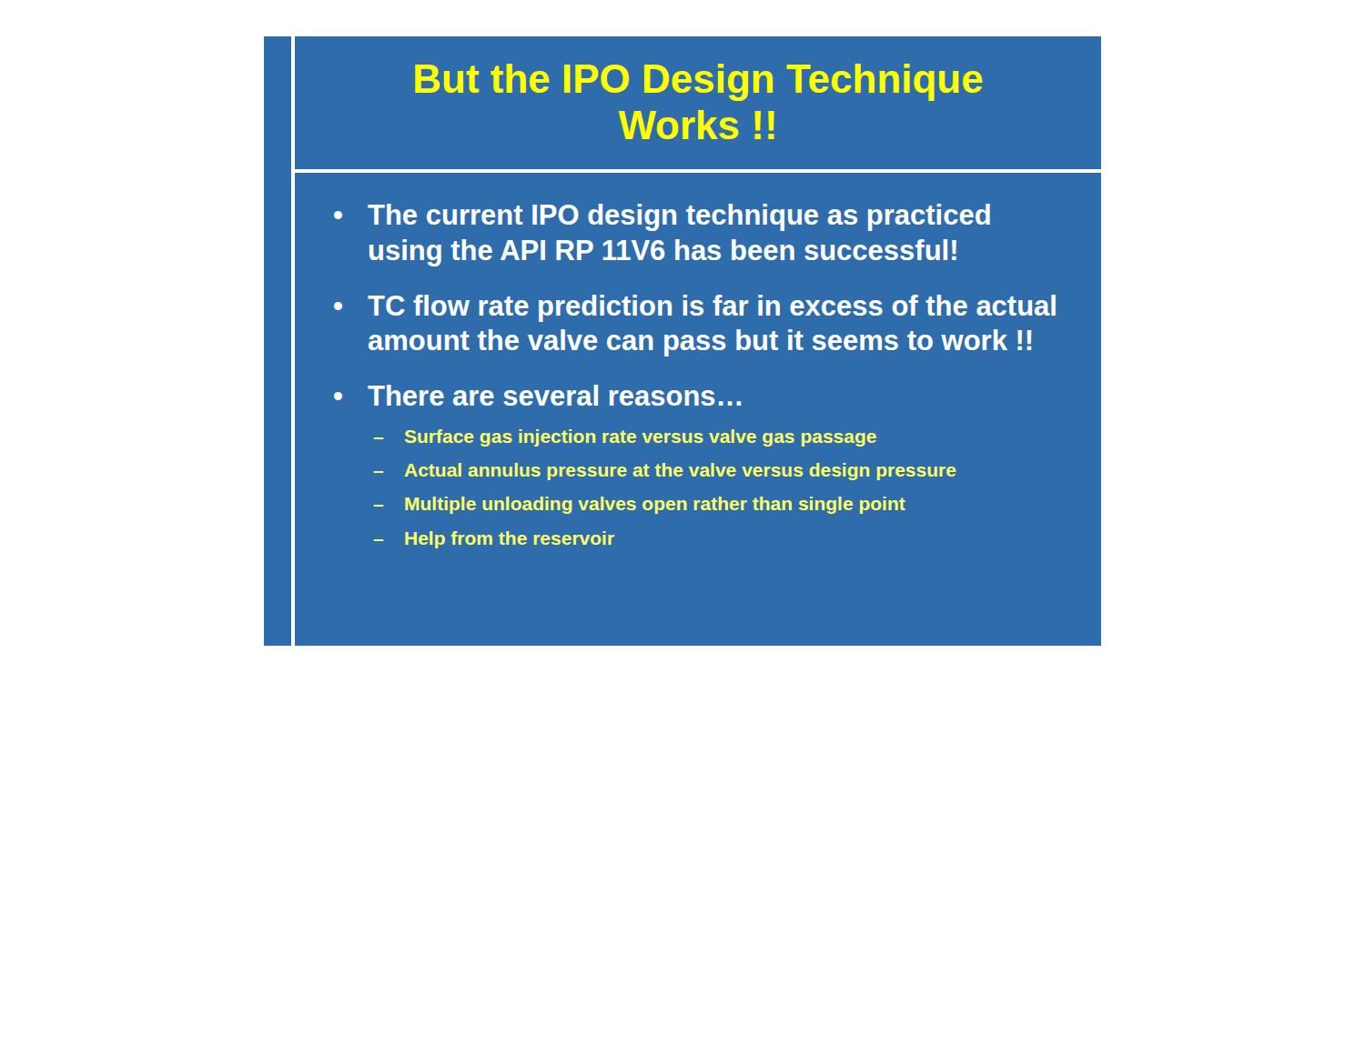But the IPO Design Technique
Works !!
The current IPO design technique as practiced using the API RP 11V6 has been successful!
TC flow rate prediction is far in excess of the actual amount the valve can pass but it seems to work !!
There are several reasons…
Surface gas injection rate versus valve gas passage
Actual annulus pressure at the valve versus design pressure
Multiple unloading valves open rather than single point
Help from the reservoir